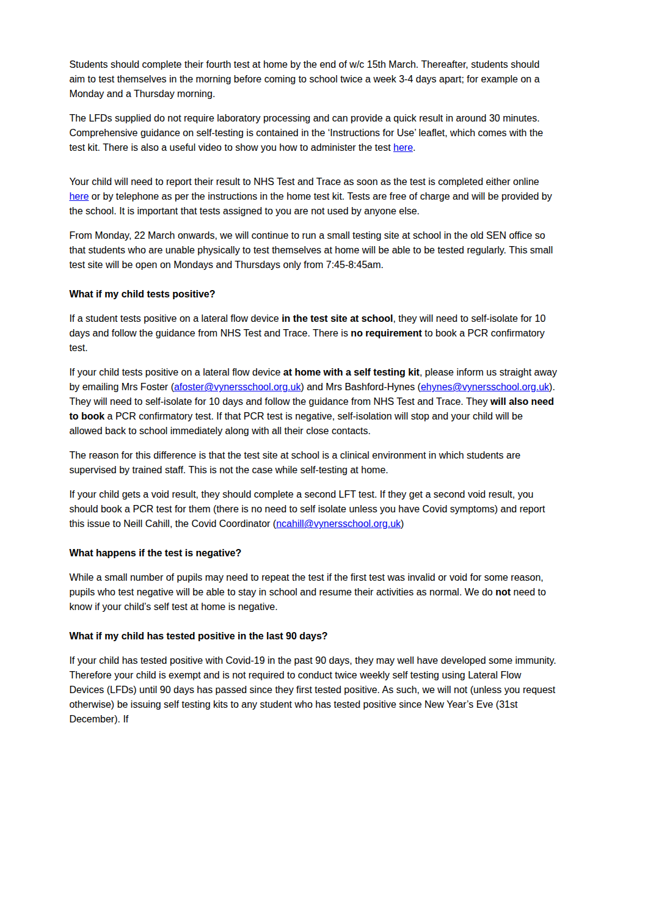Students should complete their fourth test at home by the end of w/c 15th March. Thereafter, students should aim to test themselves in the morning before coming to school twice a week 3-4 days apart; for example on a Monday and a Thursday morning.
The LFDs supplied do not require laboratory processing and can provide a quick result in around 30 minutes. Comprehensive guidance on self-testing is contained in the ‘Instructions for Use’ leaflet, which comes with the test kit. There is also a useful video to show you how to administer the test here.
Your child will need to report their result to NHS Test and Trace as soon as the test is completed either online here or by telephone as per the instructions in the home test kit. Tests are free of charge and will be provided by the school. It is important that tests assigned to you are not used by anyone else.
From Monday, 22 March onwards, we will continue to run a small testing site at school in the old SEN office so that students who are unable physically to test themselves at home will be able to be tested regularly. This small test site will be open on Mondays and Thursdays only from 7:45-8:45am.
What if my child tests positive?
If a student tests positive on a lateral flow device in the test site at school, they will need to self-isolate for 10 days and follow the guidance from NHS Test and Trace. There is no requirement to book a PCR confirmatory test.
If your child tests positive on a lateral flow device at home with a self testing kit, please inform us straight away by emailing Mrs Foster (afoster@vynersschool.org.uk) and Mrs Bashford-Hynes (ehynes@vynersschool.org.uk). They will need to self-isolate for 10 days and follow the guidance from NHS Test and Trace. They will also need to book a PCR confirmatory test. If that PCR test is negative, self-isolation will stop and your child will be allowed back to school immediately along with all their close contacts.
The reason for this difference is that the test site at school is a clinical environment in which students are supervised by trained staff. This is not the case while self-testing at home.
If your child gets a void result, they should complete a second LFT test. If they get a second void result, you should book a PCR test for them (there is no need to self isolate unless you have Covid symptoms) and report this issue to Neill Cahill, the Covid Coordinator (ncahill@vynersschool.org.uk)
What happens if the test is negative?
While a small number of pupils may need to repeat the test if the first test was invalid or void for some reason, pupils who test negative will be able to stay in school and resume their activities as normal. We do not need to know if your child’s self test at home is negative.
What if my child has tested positive in the last 90 days?
If your child has tested positive with Covid-19 in the past 90 days, they may well have developed some immunity. Therefore your child is exempt and is not required to conduct twice weekly self testing using Lateral Flow Devices (LFDs) until 90 days has passed since they first tested positive. As such, we will not (unless you request otherwise) be issuing self testing kits to any student who has tested positive since New Year’s Eve (31st December). If